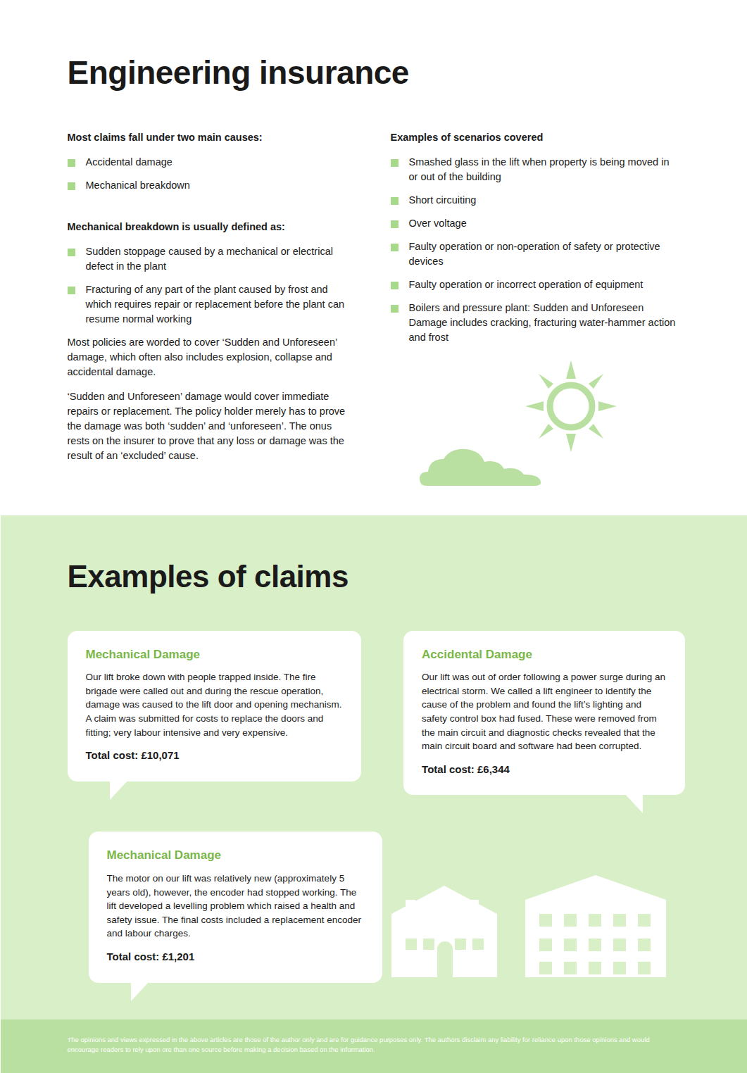Engineering insurance
Most claims fall under two main causes:
Accidental damage
Mechanical breakdown
Mechanical breakdown is usually defined as:
Sudden stoppage caused by a mechanical or electrical defect in the plant
Fracturing of any part of the plant caused by frost and which requires repair or replacement before the plant can resume normal working
Most policies are worded to cover ‘Sudden and Unforeseen’ damage, which often also includes explosion, collapse and accidental damage.
‘Sudden and Unforeseen’ damage would cover immediate repairs or replacement. The policy holder merely has to prove the damage was both ‘sudden’ and ‘unforeseen’. The onus rests on the insurer to prove that any loss or damage was the result of an ‘excluded’ cause.
Examples of scenarios covered
Smashed glass in the lift when property is being moved in or out of the building
Short circuiting
Over voltage
Faulty operation or non-operation of safety or protective devices
Faulty operation or incorrect operation of equipment
Boilers and pressure plant: Sudden and Unforeseen Damage includes cracking, fracturing water-hammer action and frost
Examples of claims
Mechanical Damage
Our lift broke down with people trapped inside. The fire brigade were called out and during the rescue operation, damage was caused to the lift door and opening mechanism. A claim was submitted for costs to replace the doors and fitting; very labour intensive and very expensive.
Total cost: £10,071
Accidental Damage
Our lift was out of order following a power surge during an electrical storm. We called a lift engineer to identify the cause of the problem and found the lift’s lighting and safety control box had fused. These were removed from the main circuit and diagnostic checks revealed that the main circuit board and software had been corrupted.
Total cost: £6,344
Mechanical Damage
The motor on our lift was relatively new (approximately 5 years old), however, the encoder had stopped working. The lift developed a levelling problem which raised a health and safety issue. The final costs included a replacement encoder and labour charges.
Total cost: £1,201
The opinions and views expressed in the above articles are those of the author only and are for guidance purposes only. The authors disclaim any liability for reliance upon those opinions and would encourage readers to rely upon ore than one source before making a decision based on the information.